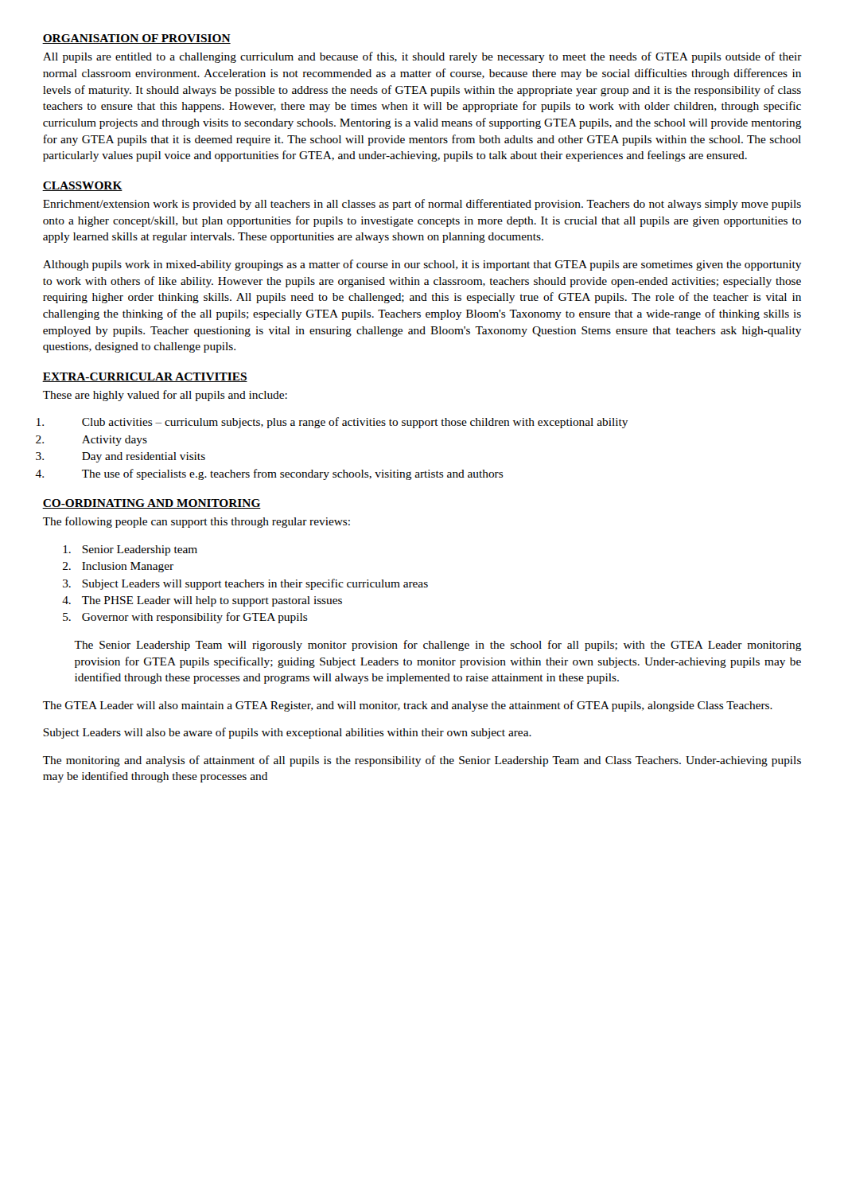ORGANISATION OF PROVISION
All pupils are entitled to a challenging curriculum and because of this, it should rarely be necessary to meet the needs of GTEA pupils outside of their normal classroom environment. Acceleration is not recommended as a matter of course, because there may be social difficulties through differences in levels of maturity. It should always be possible to address the needs of GTEA pupils within the appropriate year group and it is the responsibility of class teachers to ensure that this happens. However, there may be times when it will be appropriate for pupils to work with older children, through specific curriculum projects and through visits to secondary schools. Mentoring is a valid means of supporting GTEA pupils, and the school will provide mentoring for any GTEA pupils that it is deemed require it. The school will provide mentors from both adults and other GTEA pupils within the school. The school particularly values pupil voice and opportunities for GTEA, and under-achieving, pupils to talk about their experiences and feelings are ensured.
CLASSWORK
Enrichment/extension work is provided by all teachers in all classes as part of normal differentiated provision. Teachers do not always simply move pupils onto a higher concept/skill, but plan opportunities for pupils to investigate concepts in more depth. It is crucial that all pupils are given opportunities to apply learned skills at regular intervals. These opportunities are always shown on planning documents.
Although pupils work in mixed-ability groupings as a matter of course in our school, it is important that GTEA pupils are sometimes given the opportunity to work with others of like ability. However the pupils are organised within a classroom, teachers should provide open-ended activities; especially those requiring higher order thinking skills. All pupils need to be challenged; and this is especially true of GTEA pupils. The role of the teacher is vital in challenging the thinking of the all pupils; especially GTEA pupils. Teachers employ Bloom's Taxonomy to ensure that a wide-range of thinking skills is employed by pupils. Teacher questioning is vital in ensuring challenge and Bloom's Taxonomy Question Stems ensure that teachers ask high-quality questions, designed to challenge pupils.
EXTRA-CURRICULAR ACTIVITIES
These are highly valued for all pupils and include:
Club activities – curriculum subjects, plus a range of activities to support those children with exceptional ability
Activity days
Day and residential visits
The use of specialists e.g. teachers from secondary schools, visiting artists and authors
CO-ORDINATING AND MONITORING
The following people can support this through regular reviews:
Senior Leadership team
Inclusion Manager
Subject Leaders will support teachers in their specific curriculum areas
The PHSE Leader will help to support pastoral issues
Governor with responsibility for GTEA pupils
The Senior Leadership Team will rigorously monitor provision for challenge in the school for all pupils; with the GTEA Leader monitoring provision for GTEA pupils specifically; guiding Subject Leaders to monitor provision within their own subjects. Under-achieving pupils may be identified through these processes and programs will always be implemented to raise attainment in these pupils.
The GTEA Leader will also maintain a GTEA Register, and will monitor, track and analyse the attainment of GTEA pupils, alongside Class Teachers.
Subject Leaders will also be aware of pupils with exceptional abilities within their own subject area.
The monitoring and analysis of attainment of all pupils is the responsibility of the Senior Leadership Team and Class Teachers. Under-achieving pupils may be identified through these processes and